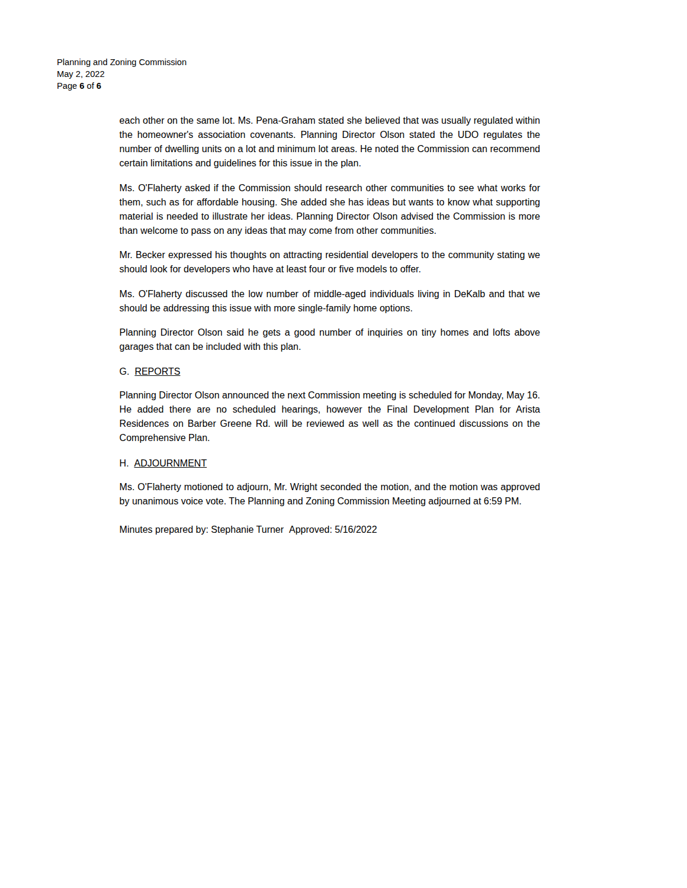Planning and Zoning Commission
May 2, 2022
Page 6 of 6
each other on the same lot. Ms. Pena-Graham stated she believed that was usually regulated within the homeowner's association covenants. Planning Director Olson stated the UDO regulates the number of dwelling units on a lot and minimum lot areas. He noted the Commission can recommend certain limitations and guidelines for this issue in the plan.
Ms. O'Flaherty asked if the Commission should research other communities to see what works for them, such as for affordable housing. She added she has ideas but wants to know what supporting material is needed to illustrate her ideas. Planning Director Olson advised the Commission is more than welcome to pass on any ideas that may come from other communities.
Mr. Becker expressed his thoughts on attracting residential developers to the community stating we should look for developers who have at least four or five models to offer.
Ms. O'Flaherty discussed the low number of middle-aged individuals living in DeKalb and that we should be addressing this issue with more single-family home options.
Planning Director Olson said he gets a good number of inquiries on tiny homes and lofts above garages that can be included with this plan.
G. REPORTS
Planning Director Olson announced the next Commission meeting is scheduled for Monday, May 16. He added there are no scheduled hearings, however the Final Development Plan for Arista Residences on Barber Greene Rd. will be reviewed as well as the continued discussions on the Comprehensive Plan.
H. ADJOURNMENT
Ms. O'Flaherty motioned to adjourn, Mr. Wright seconded the motion, and the motion was approved by unanimous voice vote. The Planning and Zoning Commission Meeting adjourned at 6:59 PM.
Minutes prepared by: Stephanie Turner Approved: 5/16/2022